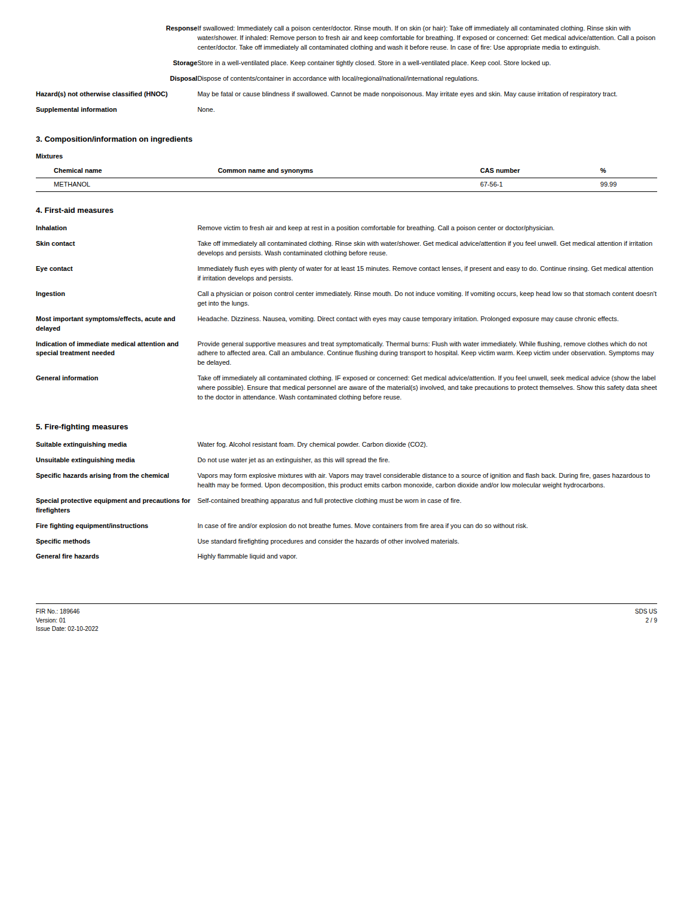| Response | If swallowed: Immediately call a poison center/doctor. Rinse mouth. If on skin (or hair): Take off immediately all contaminated clothing. Rinse skin with water/shower. If inhaled: Remove person to fresh air and keep comfortable for breathing. If exposed or concerned: Get medical advice/attention. Call a poison center/doctor. Take off immediately all contaminated clothing and wash it before reuse. In case of fire: Use appropriate media to extinguish. |
| Storage | Store in a well-ventilated place. Keep container tightly closed. Store in a well-ventilated place. Keep cool. Store locked up. |
| Disposal | Dispose of contents/container in accordance with local/regional/national/international regulations. |
| Hazard(s) not otherwise classified (HNOC) | May be fatal or cause blindness if swallowed. Cannot be made nonpoisonous. May irritate eyes and skin. May cause irritation of respiratory tract. |
| Supplemental information | None. |
3. Composition/information on ingredients
Mixtures
| Chemical name | Common name and synonyms | CAS number | % |
| --- | --- | --- | --- |
| METHANOL | | 67-56-1 | 99.99 |
4. First-aid measures
| Inhalation | Remove victim to fresh air and keep at rest in a position comfortable for breathing. Call a poison center or doctor/physician. |
| Skin contact | Take off immediately all contaminated clothing. Rinse skin with water/shower. Get medical advice/attention if you feel unwell. Get medical attention if irritation develops and persists. Wash contaminated clothing before reuse. |
| Eye contact | Immediately flush eyes with plenty of water for at least 15 minutes. Remove contact lenses, if present and easy to do. Continue rinsing. Get medical attention if irritation develops and persists. |
| Ingestion | Call a physician or poison control center immediately. Rinse mouth. Do not induce vomiting. If vomiting occurs, keep head low so that stomach content doesn't get into the lungs. |
| Most important symptoms/effects, acute and delayed | Headache. Dizziness. Nausea, vomiting. Direct contact with eyes may cause temporary irritation. Prolonged exposure may cause chronic effects. |
| Indication of immediate medical attention and special treatment needed | Provide general supportive measures and treat symptomatically. Thermal burns: Flush with water immediately. While flushing, remove clothes which do not adhere to affected area. Call an ambulance. Continue flushing during transport to hospital. Keep victim warm. Keep victim under observation. Symptoms may be delayed. |
| General information | Take off immediately all contaminated clothing. IF exposed or concerned: Get medical advice/attention. If you feel unwell, seek medical advice (show the label where possible). Ensure that medical personnel are aware of the material(s) involved, and take precautions to protect themselves. Show this safety data sheet to the doctor in attendance. Wash contaminated clothing before reuse. |
5. Fire-fighting measures
| Suitable extinguishing media | Water fog. Alcohol resistant foam. Dry chemical powder. Carbon dioxide (CO2). |
| Unsuitable extinguishing media | Do not use water jet as an extinguisher, as this will spread the fire. |
| Specific hazards arising from the chemical | Vapors may form explosive mixtures with air. Vapors may travel considerable distance to a source of ignition and flash back. During fire, gases hazardous to health may be formed. Upon decomposition, this product emits carbon monoxide, carbon dioxide and/or low molecular weight hydrocarbons. |
| Special protective equipment and precautions for firefighters | Self-contained breathing apparatus and full protective clothing must be worn in case of fire. |
| Fire fighting equipment/instructions | In case of fire and/or explosion do not breathe fumes. Move containers from fire area if you can do so without risk. |
| Specific methods | Use standard firefighting procedures and consider the hazards of other involved materials. |
| General fire hazards | Highly flammable liquid and vapor. |
| FIR No.: 189646 Version: 01 Issue Date: 02-10-2022 | SDS US 2 / 9 |